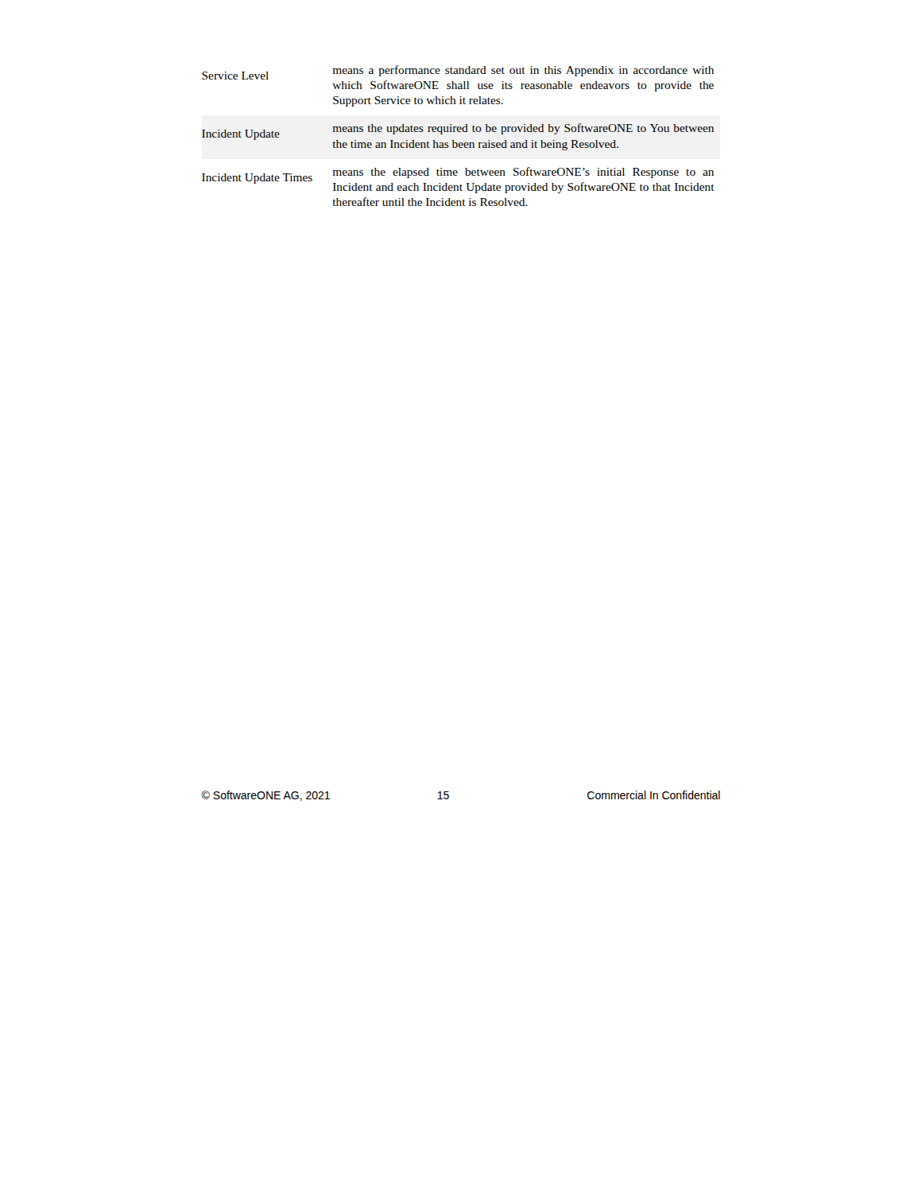| Service Level | means a performance standard set out in this Appendix in accordance with which SoftwareONE shall use its reasonable endeavors to provide the Support Service to which it relates. |
| Incident Update | means the updates required to be provided by SoftwareONE to You between the time an Incident has been raised and it being Resolved. |
| Incident Update Times | means the elapsed time between SoftwareONE’s initial Response to an Incident and each Incident Update provided by SoftwareONE to that Incident thereafter until the Incident is Resolved. |
© SoftwareONE AG, 2021
15
Commercial In Confidential